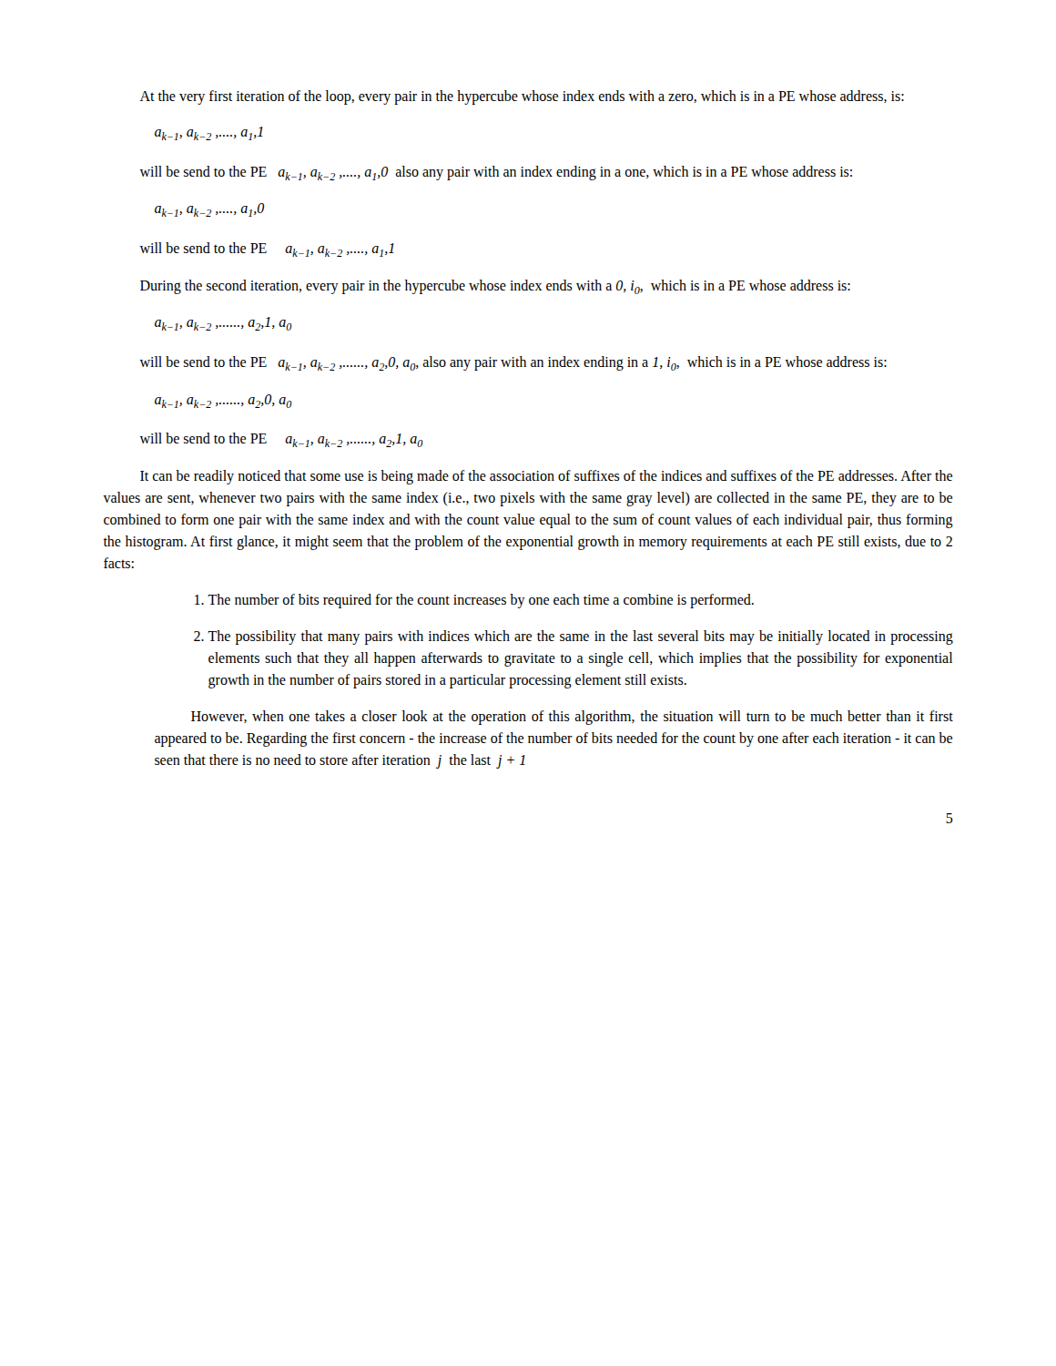At the very first iteration of the loop, every pair in the hypercube whose index ends with a zero, which is in a PE whose address, is:
ak−1, ak−2 ,...., a1,1
will be send to the PE ak−1, ak−2 ,...., a1,0 also any pair with an index ending in a one, which is in a PE whose address is:
ak−1, ak−2 ,...., a1,0
will be send to the PE ak−1, ak−2 ,...., a1,1
During the second iteration, every pair in the hypercube whose index ends with a 0, i0, which is in a PE whose address is:
ak−1, ak−2 ,......, a2,1, a0
will be send to the PE ak−1, ak−2 ,......, a2,0, a0, also any pair with an index ending in a 1, i0, which is in a PE whose address is:
ak−1, ak−2 ,......, a2,0, a0
will be send to the PE ak−1, ak−2 ,......, a2,1, a0
It can be readily noticed that some use is being made of the association of suffixes of the indices and suffixes of the PE addresses. After the values are sent, whenever two pairs with the same index (i.e., two pixels with the same gray level) are collected in the same PE, they are to be combined to form one pair with the same index and with the count value equal to the sum of count values of each individual pair, thus forming the histogram. At first glance, it might seem that the problem of the exponential growth in memory requirements at each PE still exists, due to 2 facts:
The number of bits required for the count increases by one each time a combine is performed.
The possibility that many pairs with indices which are the same in the last several bits may be initially located in processing elements such that they all happen afterwards to gravitate to a single cell, which implies that the possibility for exponential growth in the number of pairs stored in a particular processing element still exists.
However, when one takes a closer look at the operation of this algorithm, the situation will turn to be much better than it first appeared to be. Regarding the first concern - the increase of the number of bits needed for the count by one after each iteration - it can be seen that there is no need to store after iteration j the last j + 1
5